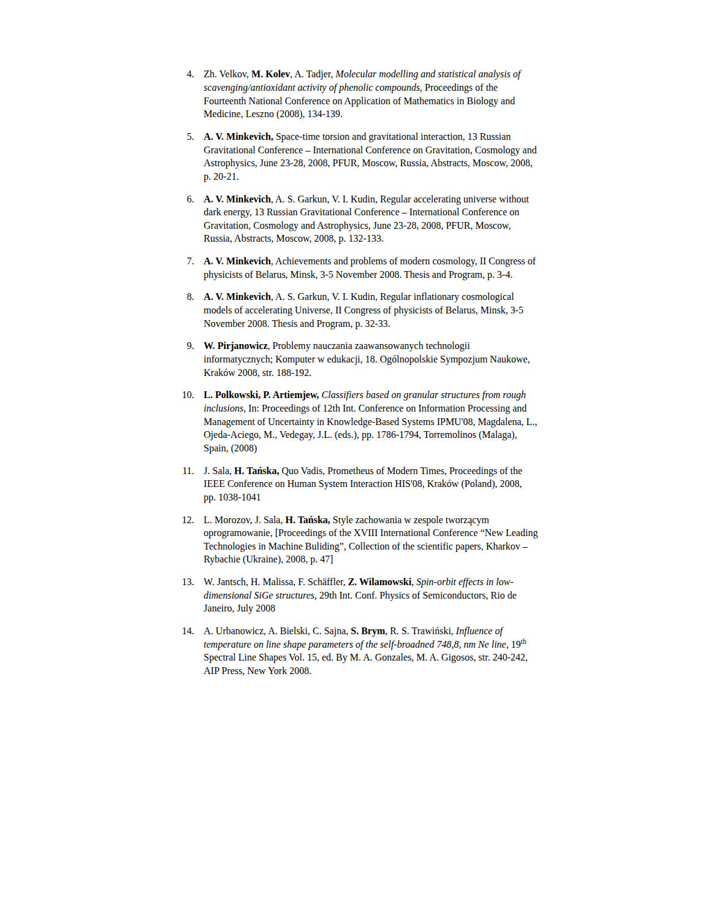Zh. Velkov, M. Kolev, A. Tadjer, Molecular modelling and statistical analysis of scavenging/antioxidant activity of phenolic compounds, Proceedings of the Fourteenth National Conference on Application of Mathematics in Biology and Medicine, Leszno (2008), 134-139.
A. V. Minkevich, Space-time torsion and gravitational interaction, 13 Russian Gravitational Conference – International Conference on Gravitation, Cosmology and Astrophysics, June 23-28, 2008, PFUR, Moscow, Russia, Abstracts, Moscow, 2008, p. 20-21.
A. V. Minkevich, A. S. Garkun, V. I. Kudin, Regular accelerating universe without dark energy, 13 Russian Gravitational Conference – International Conference on Gravitation, Cosmology and Astrophysics, June 23-28, 2008, PFUR, Moscow, Russia, Abstracts, Moscow, 2008, p. 132-133.
A. V. Minkevich, Achievements and problems of modern cosmology, II Congress of physicists of Belarus, Minsk, 3-5 November 2008. Thesis and Program, p. 3-4.
A. V. Minkevich, A. S. Garkun, V. I. Kudin, Regular inflationary cosmological models of accelerating Universe, II Congress of physicists of Belarus, Minsk, 3-5 November 2008. Thesis and Program, p. 32-33.
W. Pirjanowicz, Problemy nauczania zaawansowanych technologii informatycznych; Komputer w edukacji, 18. Ogólnopolskie Sympozjum Naukowe, Kraków 2008, str. 188-192.
L. Polkowski, P. Artiemjew, Classifiers based on granular structures from rough inclusions, In: Proceedings of 12th Int. Conference on Information Processing and Management of Uncertainty in Knowledge-Based Systems IPMU'08, Magdalena, L., Ojeda-Aciego, M., Vedegay, J.L. (eds.), pp. 1786-1794, Torremolinos (Malaga), Spain, (2008)
J. Sala, H. Tańska, Quo Vadis, Prometheus of Modern Times, Proceedings of the IEEE Conference on Human System Interaction HIS'08, Kraków (Poland), 2008,
pp. 1038-1041
L. Morozov, J. Sala, H. Tańska, Style zachowania w zespole tworzącym oprogramowanie, [Proceedings of the XVIII International Conference “New Leading Technologies in Machine Buliding”, Collection of the scientific papers, Kharkov – Rybachie (Ukraine), 2008, p. 47]
W. Jantsch, H. Malissa, F. Schäffler, Z. Wilamowski, Spin-orbit effects in low-dimensional SiGe structures, 29th Int. Conf. Physics of Semiconductors, Rio de Janeiro, July 2008
A. Urbanowicz, A. Bielski, C. Sajna, S. Brym, R. S. Trawiński, Influence of temperature on line shape parameters of the self-broadned 748,8, nm Ne line, 19th Spectral Line Shapes Vol. 15, ed. By M. A. Gonzales, M. A. Gigosos, str. 240-242, AIP Press, New York 2008.